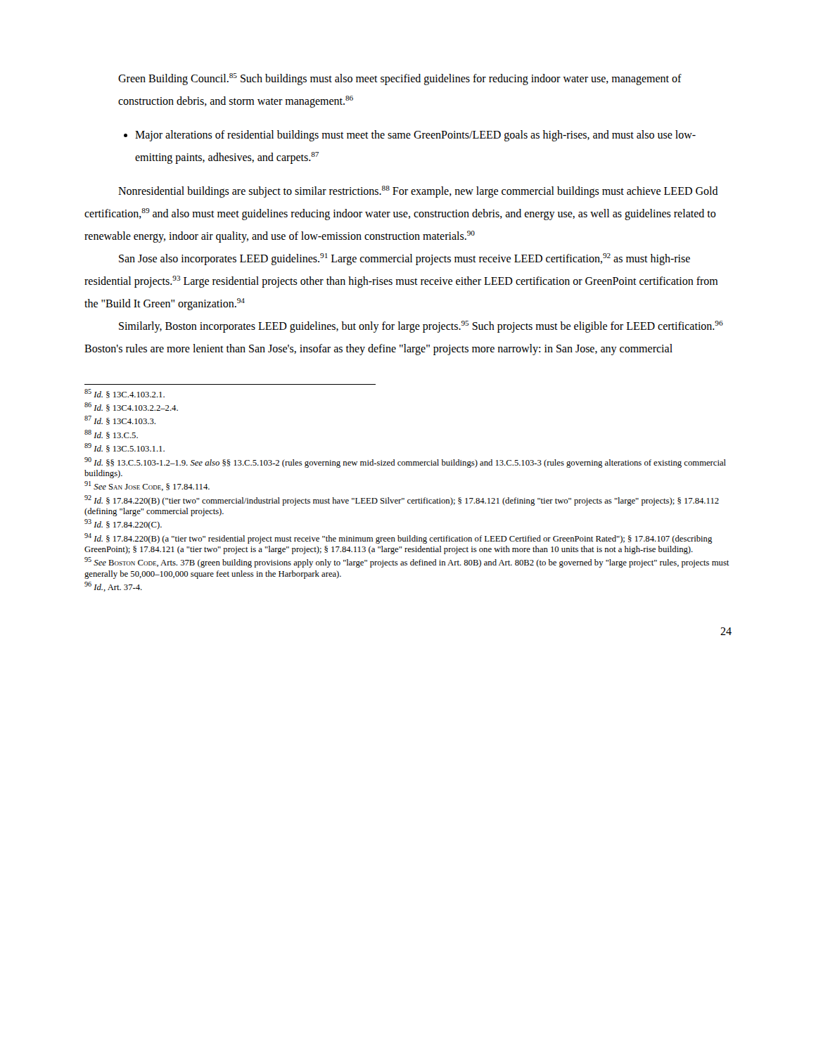Green Building Council.85 Such buildings must also meet specified guidelines for reducing indoor water use, management of construction debris, and storm water management.86
Major alterations of residential buildings must meet the same GreenPoints/LEED goals as high-rises, and must also use low-emitting paints, adhesives, and carpets.87
Nonresidential buildings are subject to similar restrictions.88 For example, new large commercial buildings must achieve LEED Gold certification,89 and also must meet guidelines reducing indoor water use, construction debris, and energy use, as well as guidelines related to renewable energy, indoor air quality, and use of low-emission construction materials.90
San Jose also incorporates LEED guidelines.91 Large commercial projects must receive LEED certification,92 as must high-rise residential projects.93 Large residential projects other than high-rises must receive either LEED certification or GreenPoint certification from the "Build It Green" organization.94
Similarly, Boston incorporates LEED guidelines, but only for large projects.95 Such projects must be eligible for LEED certification.96 Boston's rules are more lenient than San Jose's, insofar as they define "large" projects more narrowly: in San Jose, any commercial
85 Id. § 13C.4.103.2.1.
86 Id. § 13C4.103.2.2–2.4.
87 Id. § 13C4.103.3.
88 Id. § 13.C.5.
89 Id. § 13C.5.103.1.1.
90 Id. §§ 13.C.5.103-1.2–1.9. See also §§ 13.C.5.103-2 (rules governing new mid-sized commercial buildings) and 13.C.5.103-3 (rules governing alterations of existing commercial buildings).
91 See San Jose Code, § 17.84.114.
92 Id. § 17.84.220(B) ("tier two" commercial/industrial projects must have "LEED Silver" certification); § 17.84.121 (defining "tier two" projects as "large" projects); § 17.84.112 (defining "large" commercial projects).
93 Id. § 17.84.220(C).
94 Id. § 17.84.220(B) (a "tier two" residential project must receive "the minimum green building certification of LEED Certified or GreenPoint Rated"); § 17.84.107 (describing GreenPoint); § 17.84.121 (a "tier two" project is a "large" project); § 17.84.113 (a "large" residential project is one with more than 10 units that is not a high-rise building).
95 See Boston Code, Arts. 37B (green building provisions apply only to "large" projects as defined in Art. 80B) and Art. 80B2 (to be governed by "large project" rules, projects must generally be 50,000–100,000 square feet unless in the Harborpark area).
96 Id., Art. 37-4.
24